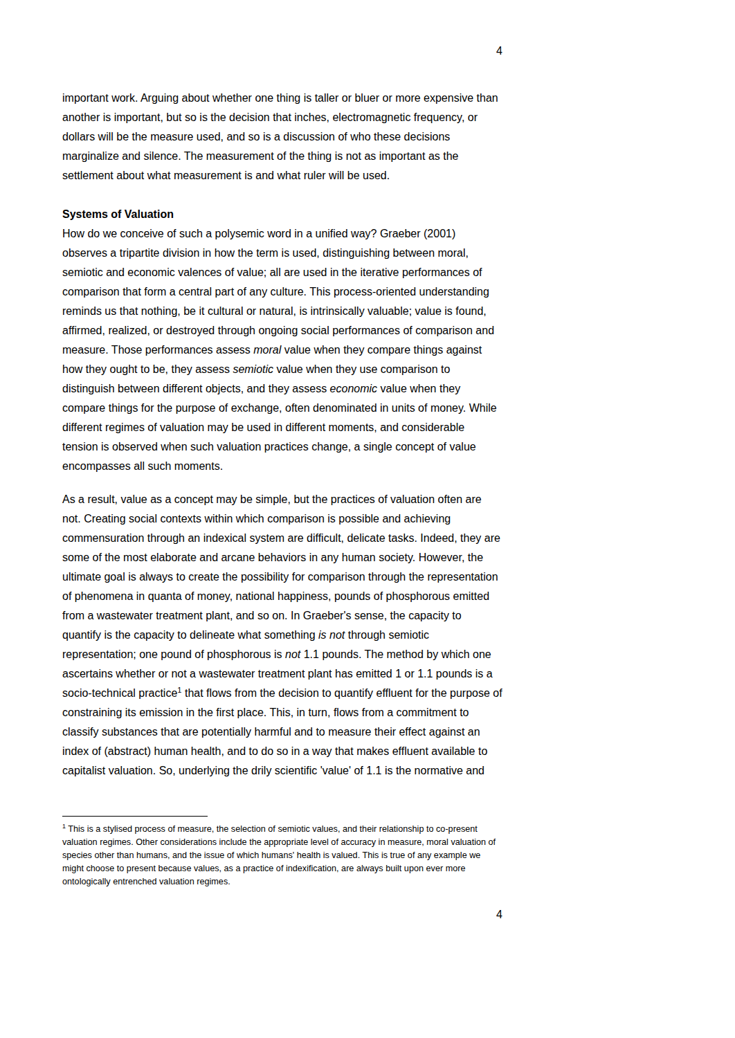4
important work. Arguing about whether one thing is taller or bluer or more expensive than another is important, but so is the decision that inches, electromagnetic frequency, or dollars will be the measure used, and so is a discussion of who these decisions marginalize and silence. The measurement of the thing is not as important as the settlement about what measurement is and what ruler will be used.
Systems of Valuation
How do we conceive of such a polysemic word in a unified way? Graeber (2001) observes a tripartite division in how the term is used, distinguishing between moral, semiotic and economic valences of value; all are used in the iterative performances of comparison that form a central part of any culture. This process-oriented understanding reminds us that nothing, be it cultural or natural, is intrinsically valuable; value is found, affirmed, realized, or destroyed through ongoing social performances of comparison and measure. Those performances assess moral value when they compare things against how they ought to be, they assess semiotic value when they use comparison to distinguish between different objects, and they assess economic value when they compare things for the purpose of exchange, often denominated in units of money. While different regimes of valuation may be used in different moments, and considerable tension is observed when such valuation practices change, a single concept of value encompasses all such moments.
As a result, value as a concept may be simple, but the practices of valuation often are not. Creating social contexts within which comparison is possible and achieving commensuration through an indexical system are difficult, delicate tasks. Indeed, they are some of the most elaborate and arcane behaviors in any human society. However, the ultimate goal is always to create the possibility for comparison through the representation of phenomena in quanta of money, national happiness, pounds of phosphorous emitted from a wastewater treatment plant, and so on. In Graeber's sense, the capacity to quantify is the capacity to delineate what something is not through semiotic representation; one pound of phosphorous is not 1.1 pounds. The method by which one ascertains whether or not a wastewater treatment plant has emitted 1 or 1.1 pounds is a socio-technical practice1 that flows from the decision to quantify effluent for the purpose of constraining its emission in the first place. This, in turn, flows from a commitment to classify substances that are potentially harmful and to measure their effect against an index of (abstract) human health, and to do so in a way that makes effluent available to capitalist valuation. So, underlying the drily scientific 'value' of 1.1 is the normative and
1 This is a stylised process of measure, the selection of semiotic values, and their relationship to co-present valuation regimes. Other considerations include the appropriate level of accuracy in measure, moral valuation of species other than humans, and the issue of which humans' health is valued. This is true of any example we might choose to present because values, as a practice of indexification, are always built upon ever more ontologically entrenched valuation regimes.
4